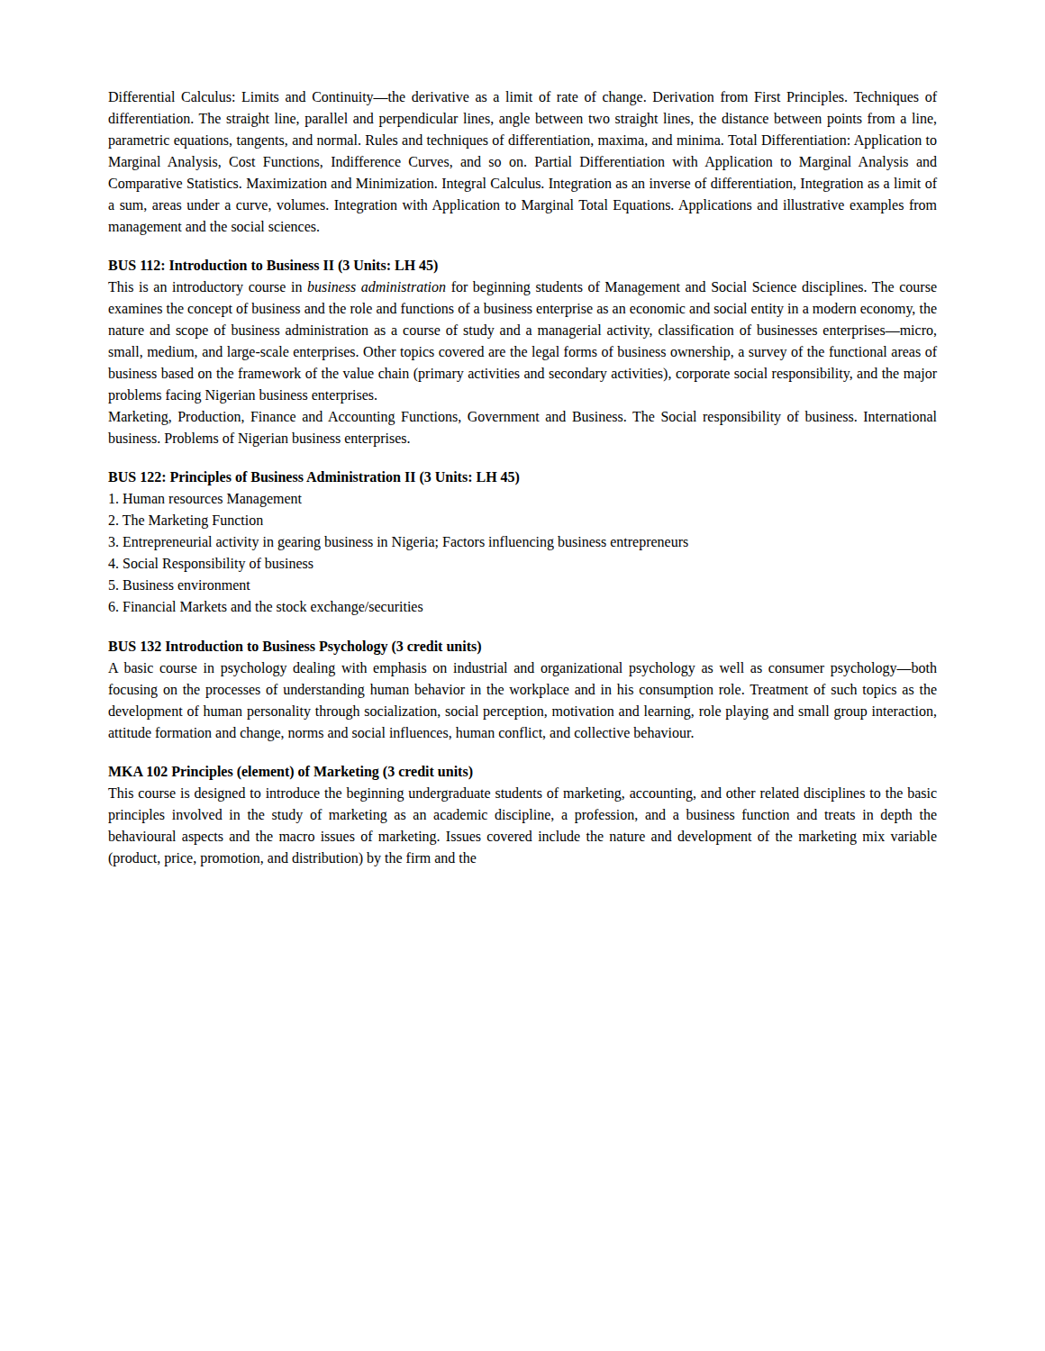Differential Calculus: Limits and Continuity—the derivative as a limit of rate of change. Derivation from First Principles. Techniques of differentiation. The straight line, parallel and perpendicular lines, angle between two straight lines, the distance between points from a line, parametric equations, tangents, and normal. Rules and techniques of differentiation, maxima, and minima. Total Differentiation: Application to Marginal Analysis, Cost Functions, Indifference Curves, and so on. Partial Differentiation with Application to Marginal Analysis and Comparative Statistics. Maximization and Minimization. Integral Calculus. Integration as an inverse of differentiation, Integration as a limit of a sum, areas under a curve, volumes. Integration with Application to Marginal Total Equations. Applications and illustrative examples from management and the social sciences.
BUS 112: Introduction to Business II (3 Units: LH 45)
This is an introductory course in business administration for beginning students of Management and Social Science disciplines. The course examines the concept of business and the role and functions of a business enterprise as an economic and social entity in a modern economy, the nature and scope of business administration as a course of study and a managerial activity, classification of businesses enterprises—micro, small, medium, and large-scale enterprises. Other topics covered are the legal forms of business ownership, a survey of the functional areas of business based on the framework of the value chain (primary activities and secondary activities), corporate social responsibility, and the major problems facing Nigerian business enterprises.
Marketing, Production, Finance and Accounting Functions, Government and Business. The Social responsibility of business. International business. Problems of Nigerian business enterprises.
BUS 122: Principles of Business Administration II (3 Units: LH 45)
1. Human resources Management
2. The Marketing Function
3. Entrepreneurial activity in gearing business in Nigeria; Factors influencing business entrepreneurs
4. Social Responsibility of business
5. Business environment
6. Financial Markets and the stock exchange/securities
BUS 132 Introduction to Business Psychology (3 credit units)
A basic course in psychology dealing with emphasis on industrial and organizational psychology as well as consumer psychology—both focusing on the processes of understanding human behavior in the workplace and in his consumption role. Treatment of such topics as the development of human personality through socialization, social perception, motivation and learning, role playing and small group interaction, attitude formation and change, norms and social influences, human conflict, and collective behaviour.
MKA 102 Principles (element) of Marketing (3 credit units)
This course is designed to introduce the beginning undergraduate students of marketing, accounting, and other related disciplines to the basic principles involved in the study of marketing as an academic discipline, a profession, and a business function and treats in depth the behavioural aspects and the macro issues of marketing. Issues covered include the nature and development of the marketing mix variable (product, price, promotion, and distribution) by the firm and the